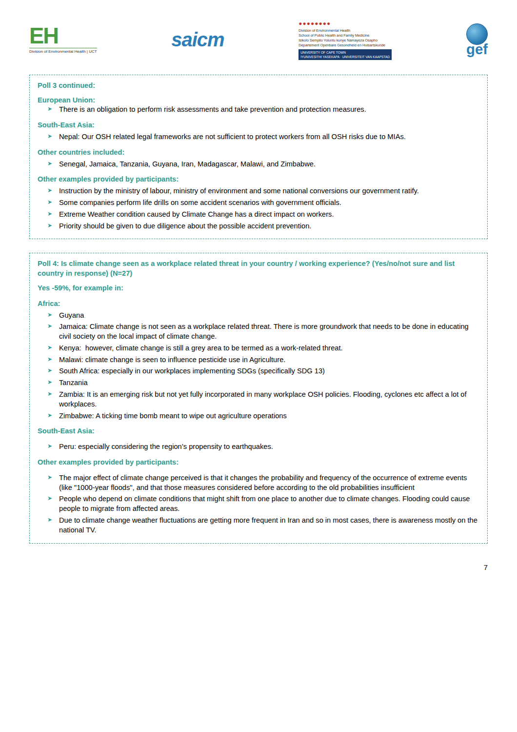EH
Division of Environmental Health | UCT
saicm
●●●●●●●●
Division of Environmental Health
School of Public Health and Family Medicine
Isikolo Sempilo Yoluntu kunye Namayeza Osapho
Departement Openbare Gesondheid en Huisartskunde
UNIVERSITY OF CAPE TOWN
IYUNIVESITHI YASEKAPA · UNIVERSITEIT VAN KAAPSTAD
gef
Poll 3 continued:
European Union:
There is an obligation to perform risk assessments and take prevention and protection measures.
South-East Asia:
Nepal: Our OSH related legal frameworks are not sufficient to protect workers from all OSH risks due to MIAs.
Other countries included:
Senegal, Jamaica, Tanzania, Guyana, Iran, Madagascar, Malawi, and Zimbabwe.
Other examples provided by participants:
Instruction by the ministry of labour, ministry of environment and some national conversions our government ratify.
Some companies perform life drills on some accident scenarios with government officials.
Extreme Weather condition caused by Climate Change has a direct impact on workers.
Priority should be given to due diligence about the possible accident prevention.
Poll 4: Is climate change seen as a workplace related threat in your country / working experience? (Yes/no/not sure and list country in response) (N=27)
Yes -59%, for example in:
Africa:
Guyana
Jamaica: Climate change is not seen as a workplace related threat. There is more groundwork that needs to be done in educating civil society on the local impact of climate change.
Kenya: however, climate change is still a grey area to be termed as a work-related threat.
Malawi: climate change is seen to influence pesticide use in Agriculture.
South Africa: especially in our workplaces implementing SDGs (specifically SDG 13)
Tanzania
Zambia: It is an emerging risk but not yet fully incorporated in many workplace OSH policies. Flooding, cyclones etc affect a lot of workplaces.
Zimbabwe: A ticking time bomb meant to wipe out agriculture operations
South-East Asia:
Peru: especially considering the region’s propensity to earthquakes.
Other examples provided by participants:
The major effect of climate change perceived is that it changes the probability and frequency of the occurrence of extreme events (like "1000-year floods", and that those measures considered before according to the old probabilities insufficient
People who depend on climate conditions that might shift from one place to another due to climate changes. Flooding could cause people to migrate from affected areas.
Due to climate change weather fluctuations are getting more frequent in Iran and so in most cases, there is awareness mostly on the national TV.
7